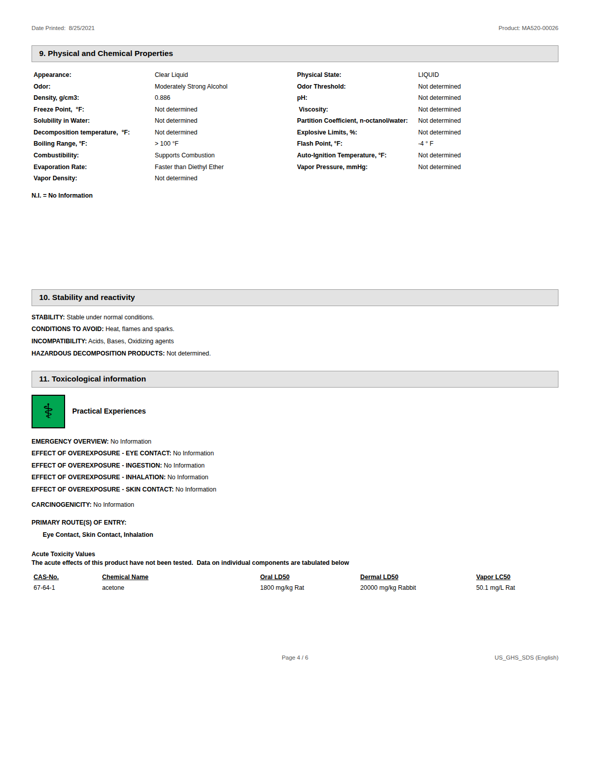Date Printed: 8/25/2021
Product: MA520-00026
9. Physical and Chemical Properties
| Appearance: | Clear Liquid | Physical State: | LIQUID |
| Odor: | Moderately Strong Alcohol | Odor Threshold: | Not determined |
| Density, g/cm3: | 0.886 | pH: | Not determined |
| Freeze Point, °F: | Not determined | Viscosity: | Not determined |
| Solubility in Water: | Not determined | Partition Coefficient, n-octanol/water: | Not determined |
| Decomposition temperature, °F: | Not determined | Explosive Limits, %: | Not determined |
| Boiling Range, °F: | > 100 °F | Flash Point, °F: | -4 ° F |
| Combustibility: | Supports Combustion | Auto-Ignition Temperature, °F: | Not determined |
| Evaporation Rate: | Faster than Diethyl Ether | Vapor Pressure, mmHg: | Not determined |
| Vapor Density: | Not determined | | |
N.I. = No Information
10. Stability and reactivity
STABILITY: Stable under normal conditions.
CONDITIONS TO AVOID: Heat, flames and sparks.
INCOMPATIBILITY: Acids, Bases, Oxidizing agents
HAZARDOUS DECOMPOSITION PRODUCTS: Not determined.
11. Toxicological information
⚕
Practical Experiences
EMERGENCY OVERVIEW: No Information
EFFECT OF OVEREXPOSURE - EYE CONTACT: No Information
EFFECT OF OVEREXPOSURE - INGESTION: No Information
EFFECT OF OVEREXPOSURE - INHALATION: No Information
EFFECT OF OVEREXPOSURE - SKIN CONTACT: No Information
CARCINOGENICITY: No Information
PRIMARY ROUTE(S) OF ENTRY:
Eye Contact, Skin Contact, Inhalation
Acute Toxicity Values
The acute effects of this product have not been tested. Data on individual components are tabulated below
| CAS-No. | Chemical Name | Oral LD50 | Dermal LD50 | Vapor LC50 |
| --- | --- | --- | --- | --- |
| 67-64-1 | acetone | 1800 mg/kg Rat | 20000 mg/kg Rabbit | 50.1 mg/L Rat |
Page 4 / 6
US_GHS_SDS (English)